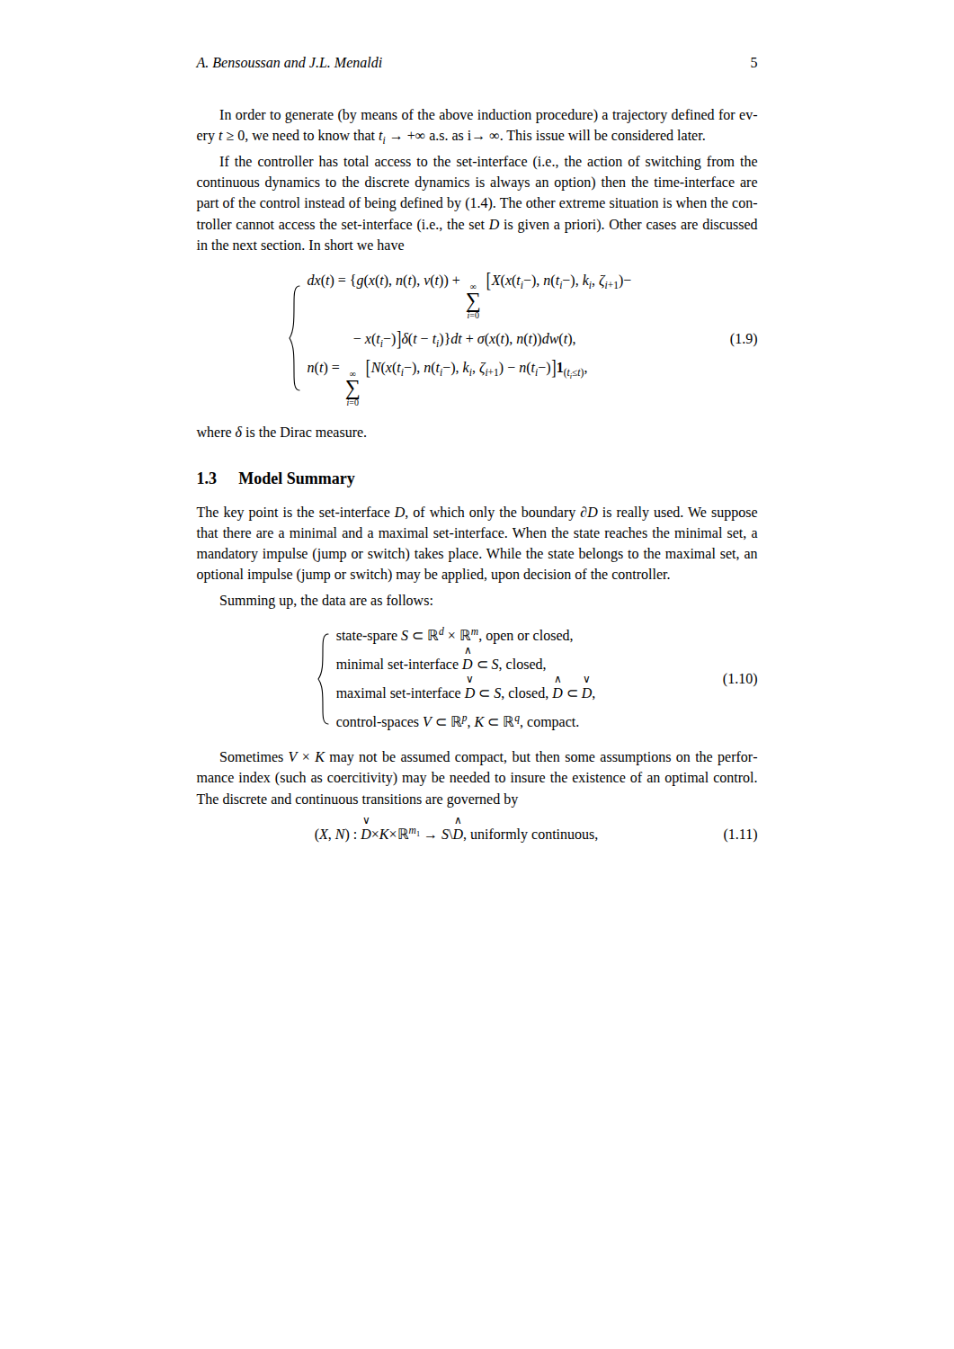A. Bensoussan and J.L. Menaldi 5
In order to generate (by means of the above induction procedure) a trajectory defined for every t ≥ 0, we need to know that ti → +∞ a.s. as i→ ∞. This issue will be considered later.
If the controller has total access to the set-interface (i.e., the action of switching from the continuous dynamics to the discrete dynamics is always an option) then the time-interface are part of the control instead of being defined by (1.4). The other extreme situation is when the controller cannot access the set-interface (i.e., the set D is given a priori). Other cases are discussed in the next section. In short we have
dx(t) = {g(x(t), n(t), v(t)) + ∞∑i=0 [X(x(ti−), n(ti−), ki, ζi+1)−
− x(ti−)] δ(t − ti)}dt + σ(x(t), n(t))dw(t),
n(t) = ∞∑i=0 [N(x(ti−), n(ti−), ki, ζi+1) − n(ti−)] 1(ti≤t),
(1.9)
where δ is the Dirac measure.
1.3 Model Summary
The key point is the set-interface D, of which only the boundary ∂D is really used. We suppose that there are a minimal and a maximal set-interface. When the state reaches the minimal set, a mandatory impulse (jump or switch) takes place. While the state belongs to the maximal set, an optional impulse (jump or switch) may be applied, upon decision of the controller.
Summing up, the data are as follows:
state-spare S ⊂ ℝd × ℝm, open or closed,
minimal set-interface D ⊂ S, closed,
maximal set-interface D ⊂ S, closed, D ⊂ D,
control-spaces V ⊂ ℝp, K ⊂ ℝq, compact.
(1.10)
Sometimes V × K may not be assumed compact, but then some assumptions on the performance index (such as coercitivity) may be needed to insure the existence of an optimal control. The discrete and continuous transitions are governed by
(X, N) : D×K×ℝm1 → S\D, uniformly continuous,
(1.11)